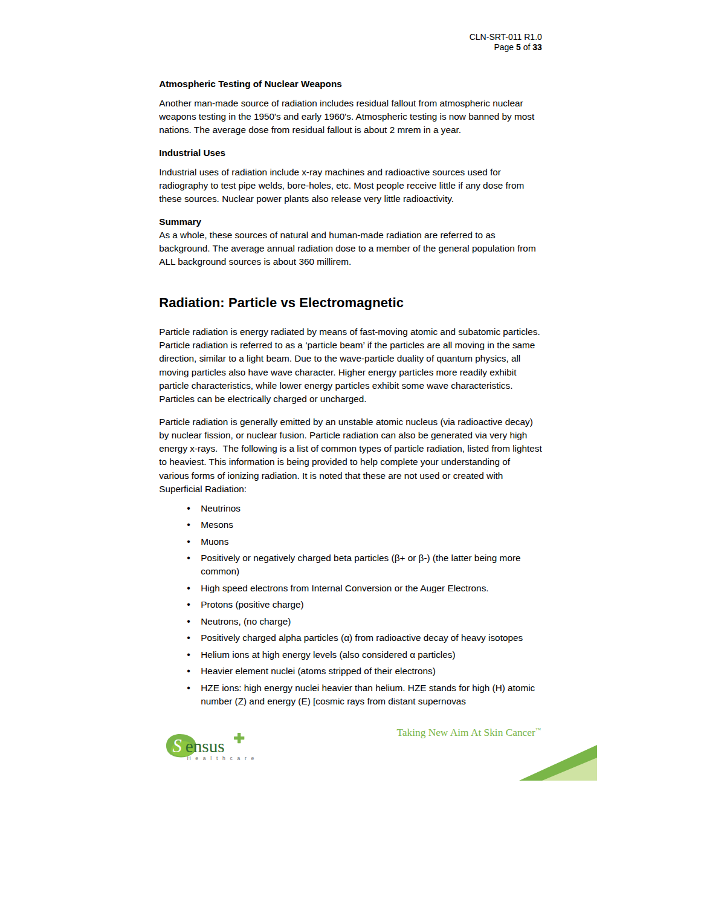CLN-SRT-011 R1.0
Page 5 of 33
Atmospheric Testing of Nuclear Weapons
Another man-made source of radiation includes residual fallout from atmospheric nuclear weapons testing in the 1950's and early 1960's. Atmospheric testing is now banned by most nations. The average dose from residual fallout is about 2 mrem in a year.
Industrial Uses
Industrial uses of radiation include x-ray machines and radioactive sources used for radiography to test pipe welds, bore-holes, etc. Most people receive little if any dose from these sources. Nuclear power plants also release very little radioactivity.
Summary
As a whole, these sources of natural and human-made radiation are referred to as background. The average annual radiation dose to a member of the general population from ALL background sources is about 360 millirem.
Radiation: Particle vs Electromagnetic
Particle radiation is energy radiated by means of fast-moving atomic and subatomic particles. Particle radiation is referred to as a ‘particle beam’ if the particles are all moving in the same direction, similar to a light beam. Due to the wave-particle duality of quantum physics, all moving particles also have wave character. Higher energy particles more readily exhibit particle characteristics, while lower energy particles exhibit some wave characteristics. Particles can be electrically charged or uncharged.
Particle radiation is generally emitted by an unstable atomic nucleus (via radioactive decay) by nuclear fission, or nuclear fusion. Particle radiation can also be generated via very high energy x-rays. The following is a list of common types of particle radiation, listed from lightest to heaviest. This information is being provided to help complete your understanding of various forms of ionizing radiation. It is noted that these are not used or created with Superficial Radiation:
Neutrinos
Mesons
Muons
Positively or negatively charged beta particles (β+ or β-) (the latter being more common)
High speed electrons from Internal Conversion or the Auger Electrons.
Protons (positive charge)
Neutrons, (no charge)
Positively charged alpha particles (α) from radioactive decay of heavy isotopes
Helium ions at high energy levels (also considered α particles)
Heavier element nuclei (atoms stripped of their electrons)
HZE ions: high energy nuclei heavier than helium. HZE stands for high (H) atomic number (Z) and energy (E) [cosmic rays from distant supernovas
S ensus H e a l t h c a r e
Taking New Aim At Skin Cancer™